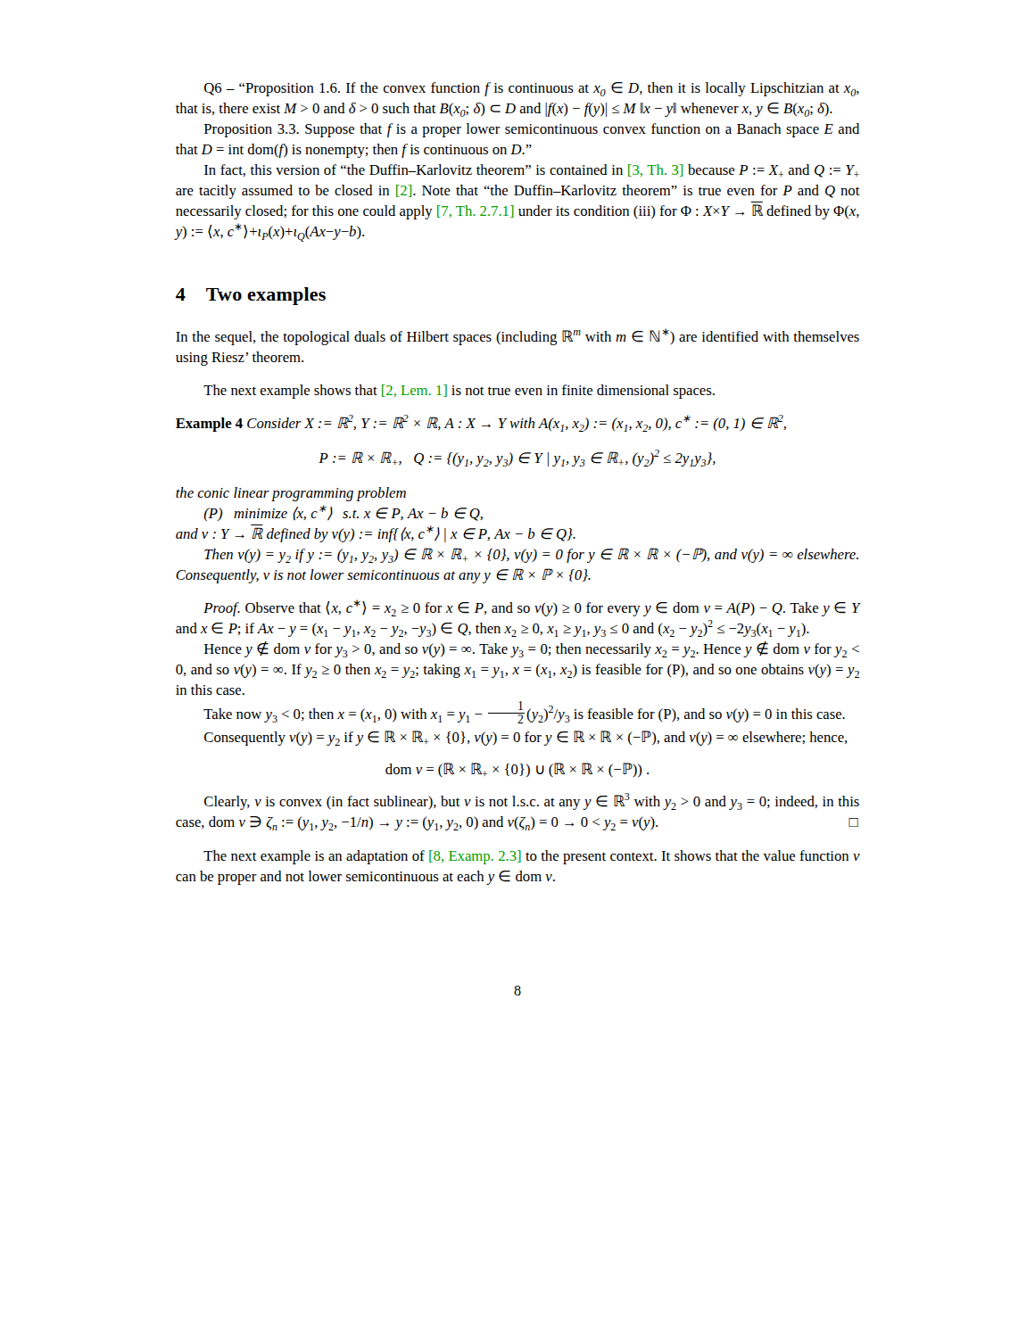Q6 – “Proposition 1.6. If the convex function f is continuous at x0 ∈ D, then it is locally Lipschitzian at x0, that is, there exist M > 0 and δ > 0 such that B(x0; δ) ⊂ D and |f(x) − f(y)| ≤ M ‖x − y‖ whenever x, y ∈ B(x0; δ).
Proposition 3.3. Suppose that f is a proper lower semicontinuous convex function on a Banach space E and that D = int dom(f) is nonempty; then f is continuous on D.”
In fact, this version of “the Duffin–Karlovitz theorem” is contained in [3, Th. 3] because P := X+ and Q := Y+ are tacitly assumed to be closed in [2]. Note that “the Duffin–Karlovitz theorem” is true even for P and Q not necessarily closed; for this one could apply [7, Th. 2.7.1] under its condition (iii) for Φ : X×Y → ℝ defined by Φ(x, y) := ⟨x, c∗⟩+ιP(x)+ιQ(Ax−y−b).
4 Two examples
In the sequel, the topological duals of Hilbert spaces (including ℝm with m ∈ ℕ∗) are identified with themselves using Riesz’ theorem.
The next example shows that [2, Lem. 1] is not true even in finite dimensional spaces.
Example 4 Consider X := ℝ2, Y := ℝ2 × ℝ, A : X → Y with A(x1, x2) := (x1, x2, 0), c∗ := (0, 1) ∈ ℝ2,
P := ℝ × ℝ+, Q := {(y1, y2, y3) ∈ Y | y1, y3 ∈ ℝ+, (y2)2 ≤ 2y1y3},
the conic linear programming problem
(P) minimize ⟨x, c∗⟩ s.t. x ∈ P, Ax − b ∈ Q,
and v : Y → ℝ defined by v(y) := inf{⟨x, c∗⟩ | x ∈ P, Ax − b ∈ Q}.
Then v(y) = y2 if y := (y1, y2, y3) ∈ ℝ × ℝ+ × {0}, v(y) = 0 for y ∈ ℝ × ℝ × (−ℙ), and v(y) = ∞ elsewhere. Consequently, v is not lower semicontinuous at any y ∈ ℝ × ℙ × {0}.
Proof. Observe that ⟨x, c∗⟩ = x2 ≥ 0 for x ∈ P, and so v(y) ≥ 0 for every y ∈ dom v = A(P) − Q. Take y ∈ Y and x ∈ P; if Ax − y = (x1 − y1, x2 − y2, −y3) ∈ Q, then x2 ≥ 0, x1 ≥ y1, y3 ≤ 0 and (x2 − y2)2 ≤ −2y3(x1 − y1).
Hence y ∉ dom v for y3 > 0, and so v(y) = ∞. Take y3 = 0; then necessarily x2 = y2. Hence y ∉ dom v for y2 < 0, and so v(y) = ∞. If y2 ≥ 0 then x2 = y2; taking x1 = y1, x = (x1, x2) is feasible for (P), and so one obtains v(y) = y2 in this case.
Take now y3 < 0; then x = (x1, 0) with x1 = y1 − 12(y2)2/y3 is feasible for (P), and so v(y) = 0 in this case.
Consequently v(y) = y2 if y ∈ ℝ × ℝ+ × {0}, v(y) = 0 for y ∈ ℝ × ℝ × (−ℙ), and v(y) = ∞ elsewhere; hence,
dom v = (ℝ × ℝ+ × {0}) ∪ (ℝ × ℝ × (−ℙ)) .
Clearly, v is convex (in fact sublinear), but v is not l.s.c. at any y ∈ ℝ3 with y2 > 0 and y3 = 0; indeed, in this case, dom v ∋ ζn := (y1, y2, −1/n) → y := (y1, y2, 0) and v(ζn) = 0 → 0 < y2 = v(y).□
The next example is an adaptation of [8, Examp. 2.3] to the present context. It shows that the value function v can be proper and not lower semicontinuous at each y ∈ dom v.
8